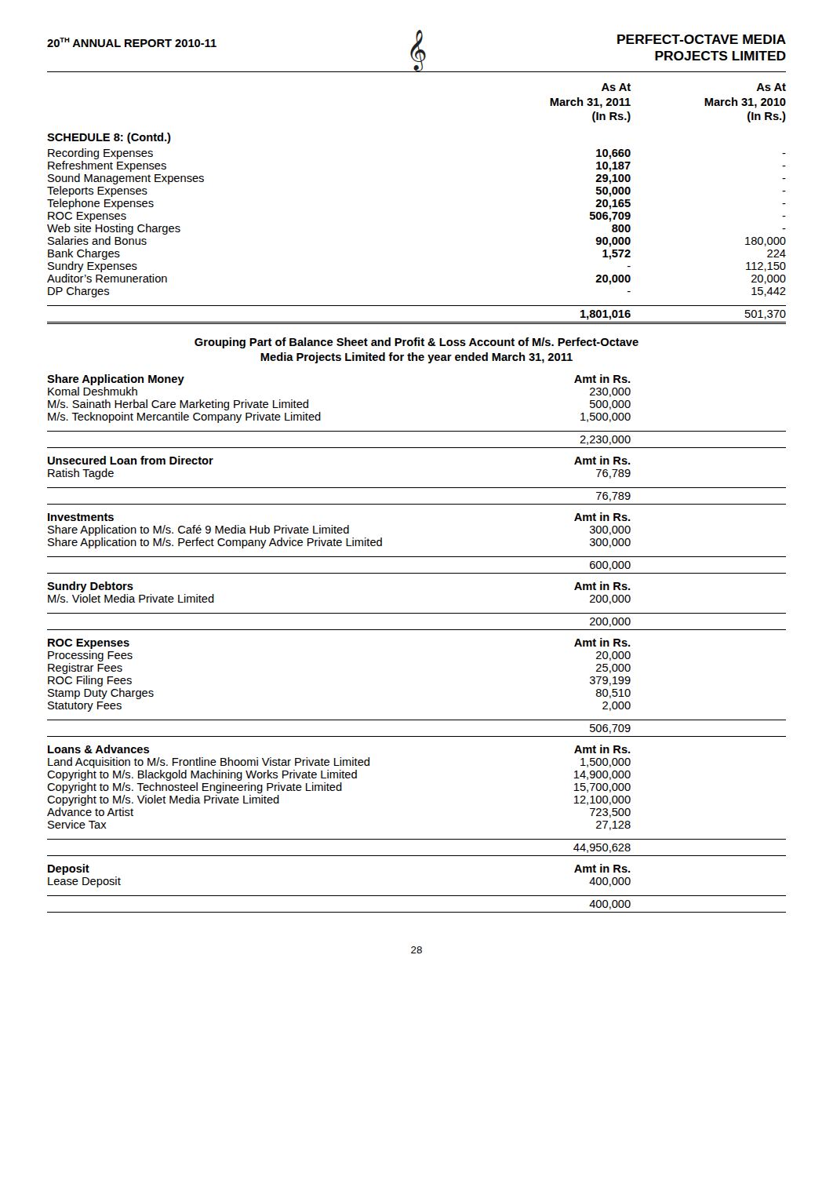20TH ANNUAL REPORT 2010-11
𝄞
PERFECT-OCTAVE MEDIA
PROJECTS LIMITED
| | As At March 31, 2011 (In Rs.) | As At March 31, 2010 (In Rs.) |
| SCHEDULE 8: (Contd.) | | |
| Recording Expenses | 10,660 | - |
| Refreshment Expenses | 10,187 | - |
| Sound Management Expenses | 29,100 | - |
| Teleports Expenses | 50,000 | - |
| Telephone Expenses | 20,165 | - |
| ROC Expenses | 506,709 | - |
| Web site Hosting Charges | 800 | - |
| Salaries and Bonus | 90,000 | 180,000 |
| Bank Charges | 1,572 | 224 |
| Sundry Expenses | - | 112,150 |
| Auditor’s Remuneration | 20,000 | 20,000 |
| DP Charges | - | 15,442 |
| | 1,801,016 | 501,370 |
Grouping Part of Balance Sheet and Profit & Loss Account of M/s. Perfect-Octave
Media Projects Limited for the year ended March 31, 2011
| Share Application Money | Amt in Rs. | |
| Komal Deshmukh | 230,000 | |
| M/s. Sainath Herbal Care Marketing Private Limited | 500,000 | |
| M/s. Tecknopoint Mercantile Company Private Limited | 1,500,000 | |
| | 2,230,000 | |
| Unsecured Loan from Director | Amt in Rs. | |
| Ratish Tagde | 76,789 | |
| | 76,789 | |
| Investments | Amt in Rs. | |
| Share Application to M/s. Café 9 Media Hub Private Limited | 300,000 | |
| Share Application to M/s. Perfect Company Advice Private Limited | 300,000 | |
| | 600,000 | |
| Sundry Debtors | Amt in Rs. | |
| M/s. Violet Media Private Limited | 200,000 | |
| | 200,000 | |
| ROC Expenses | Amt in Rs. | |
| Processing Fees | 20,000 | |
| Registrar Fees | 25,000 | |
| ROC Filing Fees | 379,199 | |
| Stamp Duty Charges | 80,510 | |
| Statutory Fees | 2,000 | |
| | 506,709 | |
| Loans & Advances | Amt in Rs. | |
| Land Acquisition to M/s. Frontline Bhoomi Vistar Private Limited | 1,500,000 | |
| Copyright to M/s. Blackgold Machining Works Private Limited | 14,900,000 | |
| Copyright to M/s. Technosteel Engineering Private Limited | 15,700,000 | |
| Copyright to M/s. Violet Media Private Limited | 12,100,000 | |
| Advance to Artist | 723,500 | |
| Service Tax | 27,128 | |
| | 44,950,628 | |
| Deposit | Amt in Rs. | |
| Lease Deposit | 400,000 | |
| | 400,000 | |
28